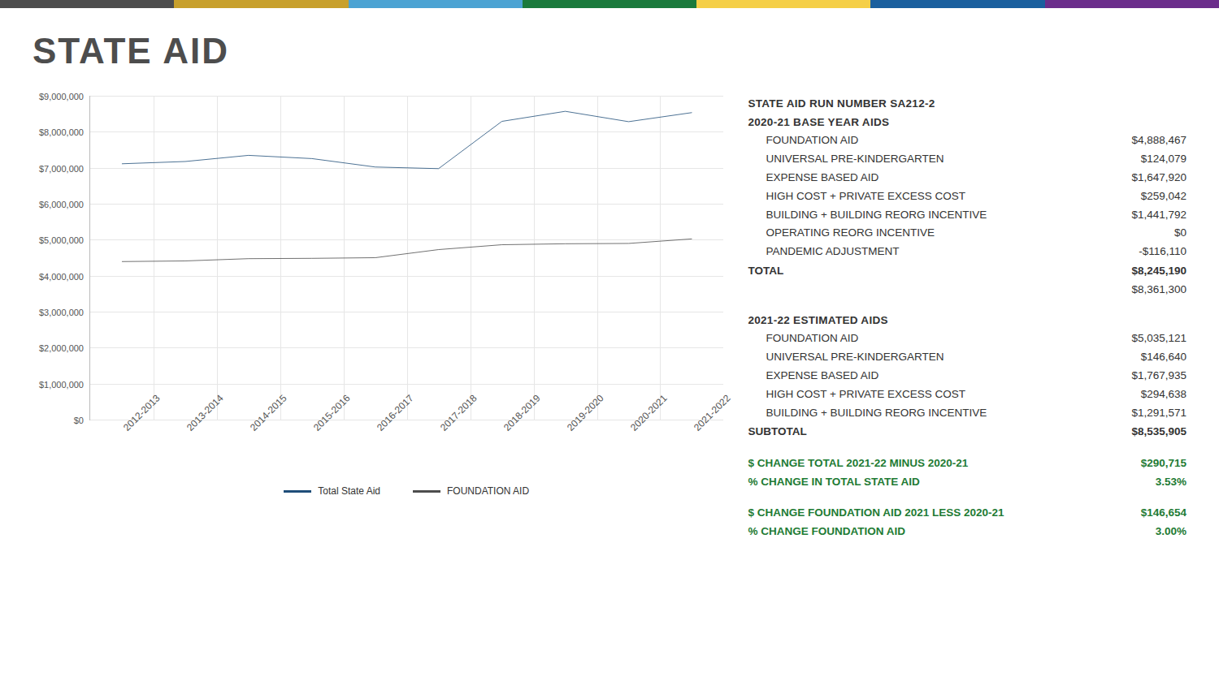STATE AID
$9,000,000
$8,000,000
$7,000,000
$6,000,000
$5,000,000
$4,000,000
$3,000,000
$2,000,000
$1,000,000
$0
2012-2013 2013-2014 2014-2015 2015-2016 2016-2017 2017-2018 2018-2019 2019-2020 2020-2021 2021-2022
Total State Aid
FOUNDATION AID
STATE AID RUN NUMBER SA212-2
2020-21 BASE YEAR AIDS
| FOUNDATION AID | $4,888,467 |
| UNIVERSAL PRE-KINDERGARTEN | $124,079 |
| EXPENSE BASED AID | $1,647,920 |
| HIGH COST + PRIVATE EXCESS COST | $259,042 |
| BUILDING + BUILDING REORG INCENTIVE | $1,441,792 |
| OPERATING REORG INCENTIVE | $0 |
| PANDEMIC ADJUSTMENT | -$116,110 |
| TOTAL | $8,245,190 |
| | $8,361,300 |
2021-22 ESTIMATED AIDS
| FOUNDATION AID | $5,035,121 |
| UNIVERSAL PRE-KINDERGARTEN | $146,640 |
| EXPENSE BASED AID | $1,767,935 |
| HIGH COST + PRIVATE EXCESS COST | $294,638 |
| BUILDING + BUILDING REORG INCENTIVE | $1,291,571 |
| SUBTOTAL | $8,535,905 |
| $ CHANGE TOTAL 2021-22 MINUS 2020-21 | $290,715 |
| % CHANGE IN TOTAL STATE AID | 3.53% |
| $ CHANGE FOUNDATION AID 2021 LESS 2020-21 | $146,654 |
| % CHANGE FOUNDATION AID | 3.00% |